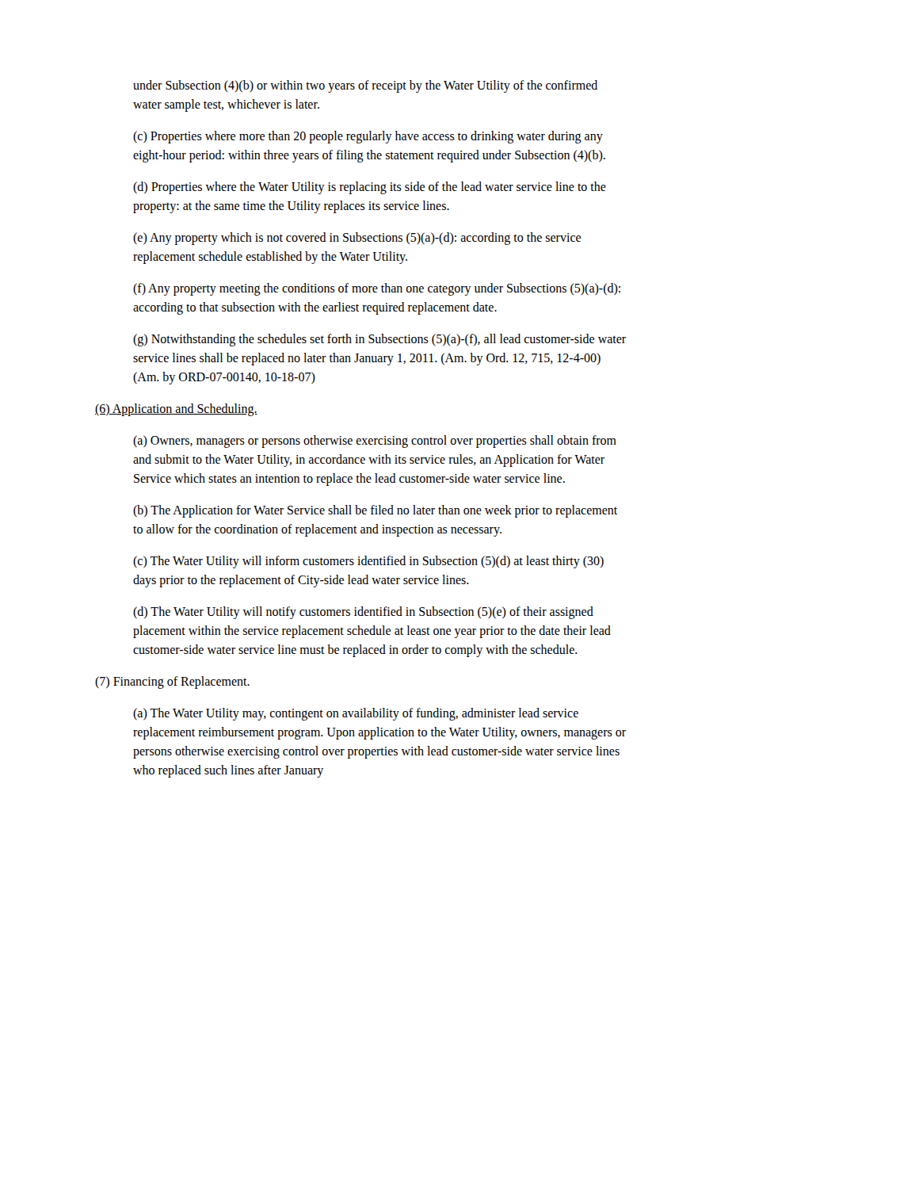under Subsection (4)(b) or within two years of receipt by the Water Utility of the confirmed water sample test, whichever is later.
(c) Properties where more than 20 people regularly have access to drinking water during any eight-hour period: within three years of filing the statement required under Subsection (4)(b).
(d) Properties where the Water Utility is replacing its side of the lead water service line to the property: at the same time the Utility replaces its service lines.
(e) Any property which is not covered in Subsections (5)(a)-(d): according to the service replacement schedule established by the Water Utility.
(f) Any property meeting the conditions of more than one category under Subsections (5)(a)-(d): according to that subsection with the earliest required replacement date.
(g) Notwithstanding the schedules set forth in Subsections (5)(a)-(f), all lead customer-side water service lines shall be replaced no later than January 1, 2011. (Am. by Ord. 12, 715, 12-4-00) (Am. by ORD-07-00140, 10-18-07)
(6) Application and Scheduling.
(a) Owners, managers or persons otherwise exercising control over properties shall obtain from and submit to the Water Utility, in accordance with its service rules, an Application for Water Service which states an intention to replace the lead customer-side water service line.
(b) The Application for Water Service shall be filed no later than one week prior to replacement to allow for the coordination of replacement and inspection as necessary.
(c) The Water Utility will inform customers identified in Subsection (5)(d) at least thirty (30) days prior to the replacement of City-side lead water service lines.
(d) The Water Utility will notify customers identified in Subsection (5)(e) of their assigned placement within the service replacement schedule at least one year prior to the date their lead customer-side water service line must be replaced in order to comply with the schedule.
(7) Financing of Replacement.
(a) The Water Utility may, contingent on availability of funding, administer lead service replacement reimbursement program. Upon application to the Water Utility, owners, managers or persons otherwise exercising control over properties with lead customer-side water service lines who replaced such lines after January